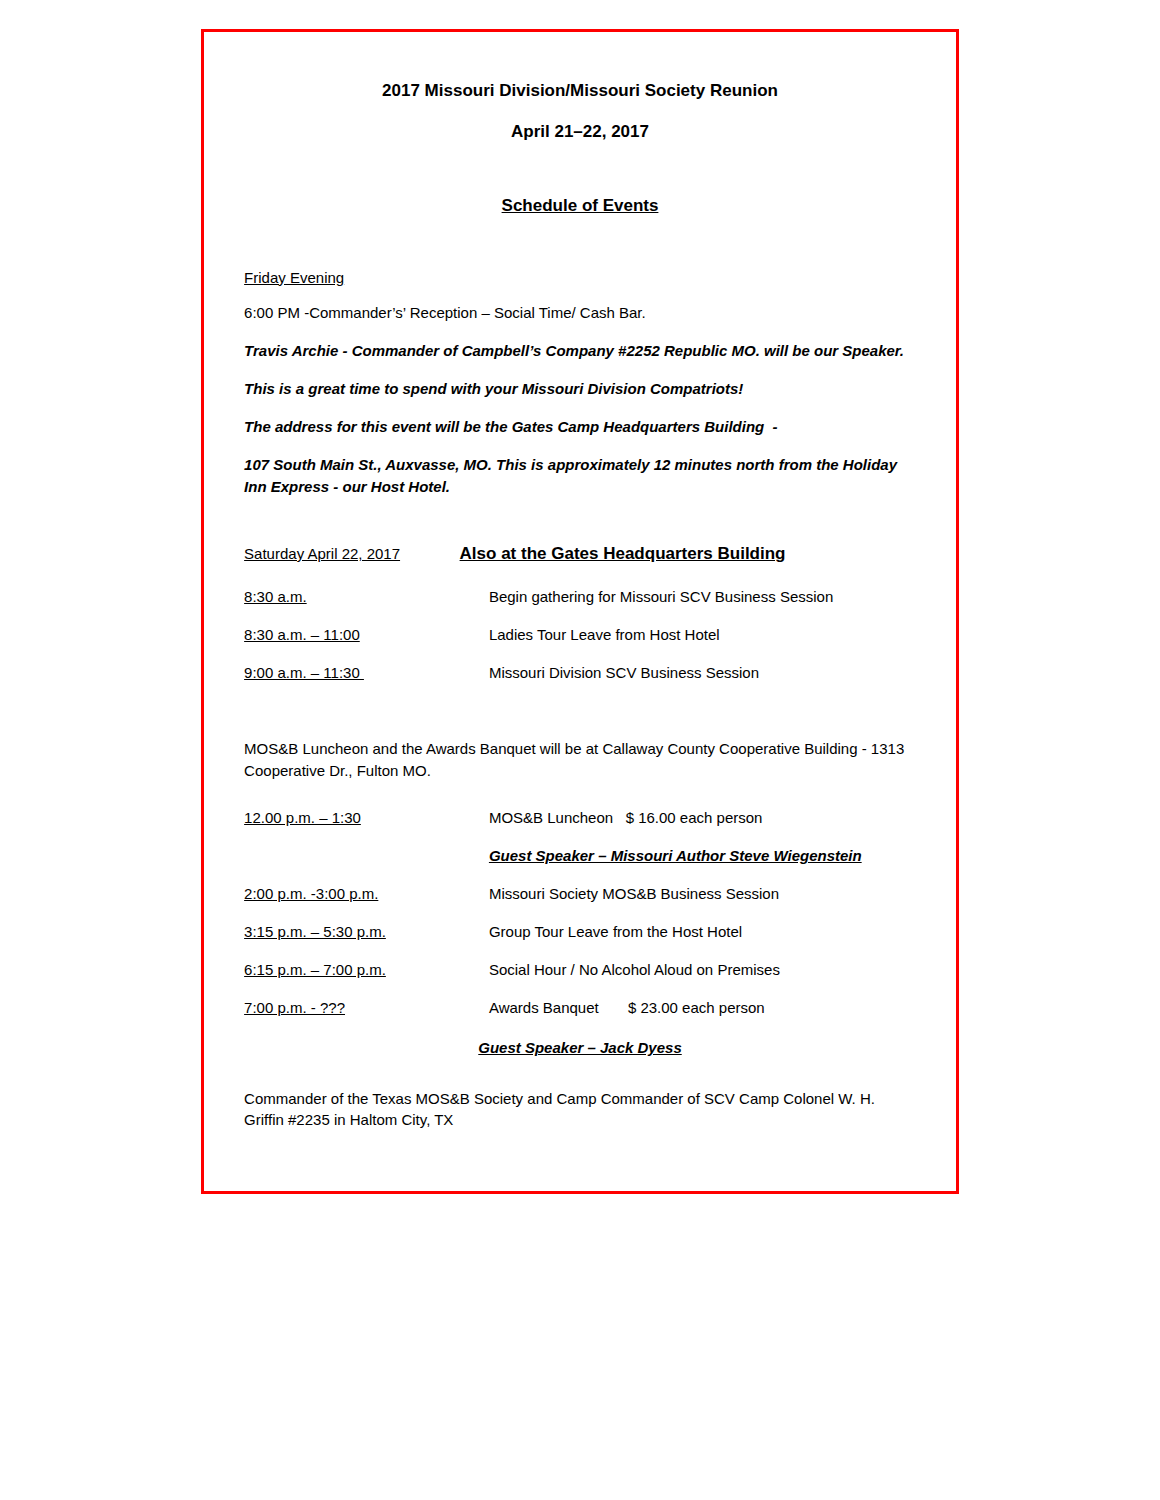2017 Missouri Division/Missouri Society Reunion April 21–22, 2017
Schedule of Events
Friday Evening
6:00 PM -Commander’s’ Reception – Social Time/ Cash Bar.
Travis Archie - Commander of Campbell’s Company #2252 Republic MO. will be our Speaker.
This is a great time to spend with your Missouri Division Compatriots!
The address for this event will be the Gates Camp Headquarters Building -
107 South Main St., Auxvasse, MO. This is approximately 12 minutes north from the Holiday Inn Express - our Host Hotel.
Saturday April 22, 2017 Also at the Gates Headquarters Building
| 8:30 a.m. | Begin gathering for Missouri SCV Business Session |
| 8:30 a.m. – 11:00 | Ladies Tour Leave from Host Hotel |
| 9:00 a.m. – 11:30 | Missouri Division SCV Business Session |
MOS&B Luncheon and the Awards Banquet will be at Callaway County Cooperative Building - 1313 Cooperative Dr., Fulton MO.
| 12.00 p.m. – 1:30 | MOS&B Luncheon $ 16.00 each person |
| | Guest Speaker – Missouri Author Steve Wiegenstein |
| 2:00 p.m. -3:00 p.m. | Missouri Society MOS&B Business Session |
| 3:15 p.m. – 5:30 p.m. | Group Tour Leave from the Host Hotel |
| 6:15 p.m. – 7:00 p.m. | Social Hour / No Alcohol Aloud on Premises |
| 7:00 p.m. - ??? | Awards Banquet $ 23.00 each person |
Guest Speaker – Jack Dyess
Commander of the Texas MOS&B Society and Camp Commander of SCV Camp Colonel W. H. Griffin #2235 in Haltom City, TX